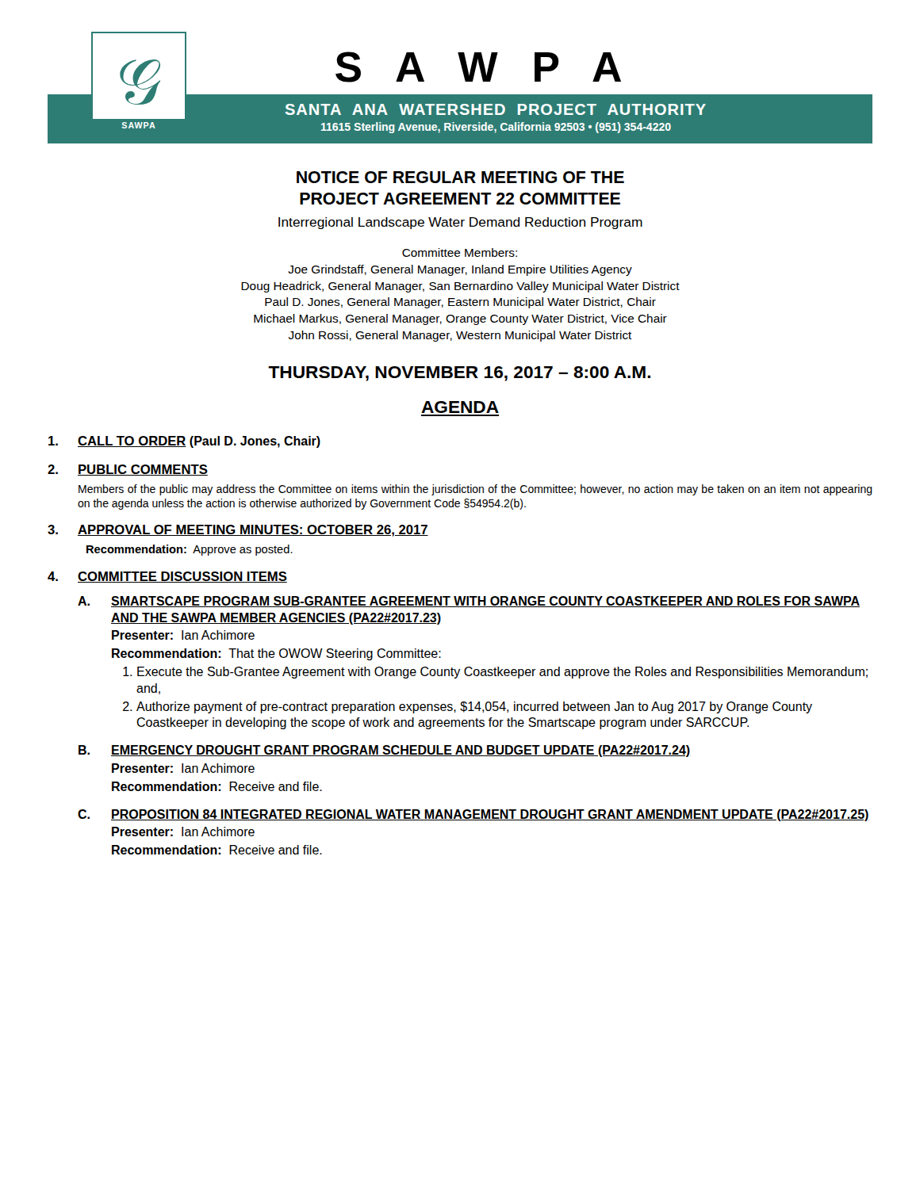𝒢 SAWPA
S A W P A
SANTA ANA WATERSHED PROJECT AUTHORITY
11615 Sterling Avenue, Riverside, California 92503 • (951) 354-4220
NOTICE OF REGULAR MEETING OF THE
PROJECT AGREEMENT 22 COMMITTEE
Interregional Landscape Water Demand Reduction Program
Committee Members:
Joe Grindstaff, General Manager, Inland Empire Utilities Agency
Doug Headrick, General Manager, San Bernardino Valley Municipal Water District
Paul D. Jones, General Manager, Eastern Municipal Water District, Chair
Michael Markus, General Manager, Orange County Water District, Vice Chair
John Rossi, General Manager, Western Municipal Water District
THURSDAY, NOVEMBER 16, 2017 – 8:00 A.M.
AGENDA
CALL TO ORDER (Paul D. Jones, Chair)
PUBLIC COMMENTS
Members of the public may address the Committee on items within the jurisdiction of the Committee; however, no action may be taken on an item not appearing on the agenda unless the action is otherwise authorized by Government Code §54954.2(b).
APPROVAL OF MEETING MINUTES: OCTOBER 26, 2017
Recommendation: Approve as posted.
COMMITTEE DISCUSSION ITEMS
SMARTSCAPE PROGRAM SUB-GRANTEE AGREEMENT WITH ORANGE COUNTY COASTKEEPER AND ROLES FOR SAWPA AND THE SAWPA MEMBER AGENCIES (PA22#2017.23)
Presenter: Ian Achimore
Recommendation: That the OWOW Steering Committee:
Execute the Sub-Grantee Agreement with Orange County Coastkeeper and approve the Roles and Responsibilities Memorandum; and,
Authorize payment of pre-contract preparation expenses, $14,054, incurred between Jan to Aug 2017 by Orange County Coastkeeper in developing the scope of work and agreements for the Smartscape program under SARCCUP.
EMERGENCY DROUGHT GRANT PROGRAM SCHEDULE AND BUDGET UPDATE (PA22#2017.24)
Presenter: Ian Achimore
Recommendation: Receive and file.
PROPOSITION 84 INTEGRATED REGIONAL WATER MANAGEMENT DROUGHT GRANT AMENDMENT UPDATE (PA22#2017.25)
Presenter: Ian Achimore
Recommendation: Receive and file.